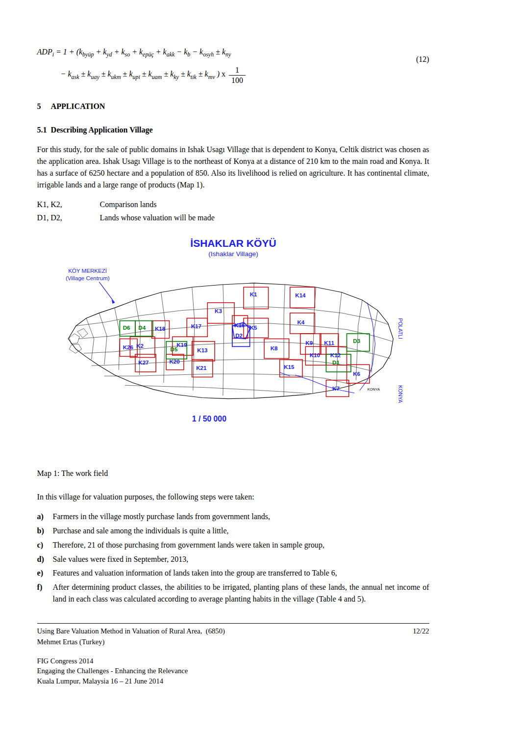ADPi = 1 + (kbyüp + kyd + kso + kepüç + kakk − kb − kosyh ± kny
− kask ± kuay ± kukm ± kupi ± kuam ± kky ± ktik ± kmv ) x 1100 (12)
5 APPLICATION
5.1 Describing Application Village
For this study, for the sale of public domains in Ishak Usagı Village that is dependent to Konya, Celtik district was chosen as the application area. Ishak Usagı Village is to the northeast of Konya at a distance of 210 km to the main road and Konya. It has a surface of 6250 hectare and a population of 850. Also its livelihood is relied on agriculture. It has continental climate, irrigable lands and a large range of products (Map 1).
K1, K2, Comparison lands
D1, D2, Lands whose valuation will be made
İSHAKLAR KÖYÜ (Ishaklar Village) KÖY MERKEZİ (Village Centrum) K1 K2 K3 K4 K5 K6 K7 K8 K9 K10 K11 K12 K13 K14 K15 K16 K17 K18 K19 K20 K21 K27 K26 D1 D3 D4 D5 D6 D2 POLATLI KONYA KONYA 1 / 50 000
Map 1: The work field
In this village for valuation purposes, the following steps were taken:
a) Farmers in the village mostly purchase lands from government lands,
b) Purchase and sale among the individuals is quite a little,
c) Therefore, 21 of those purchasing from government lands were taken in sample group,
d) Sale values were fixed in September, 2013,
e) Features and valuation information of lands taken into the group are transferred to Table 6,
f) After determining product classes, the abilities to be irrigated, planting plans of these lands, the annual net income of land in each class was calculated according to average planting habits in the village (Table 4 and 5).
12/22
Using Bare Valuation Method in Valuation of Rural Area, (6850)
Mehmet Ertas (Turkey)
FIG Congress 2014
Engaging the Challenges - Enhancing the Relevance
Kuala Lumpur, Malaysia 16 – 21 June 2014